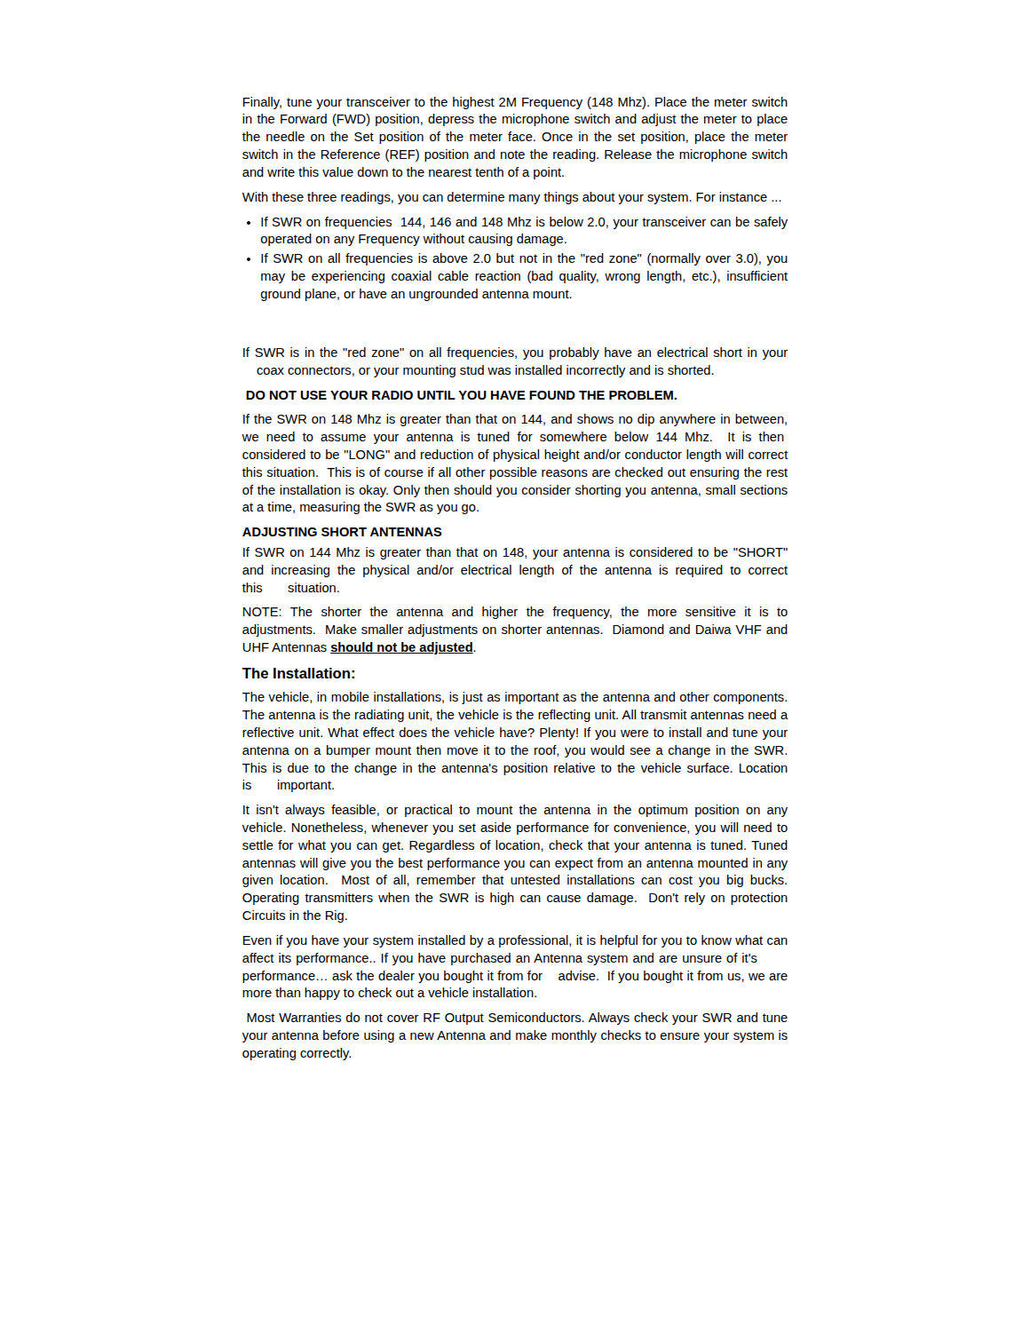Finally, tune your transceiver to the highest 2M Frequency (148 Mhz). Place the meter switch in the Forward (FWD) position, depress the microphone switch and adjust the meter to place the needle on the Set position of the meter face. Once in the set position, place the meter switch in the Reference (REF) position and note the reading. Release the microphone switch and write this value down to the nearest tenth of a point.
With these three readings, you can determine many things about your system. For instance ...
If SWR on frequencies 144, 146 and 148 Mhz is below 2.0, your transceiver can be safely operated on any Frequency without causing damage.
If SWR on all frequencies is above 2.0 but not in the "red zone" (normally over 3.0), you may be experiencing coaxial cable reaction (bad quality, wrong length, etc.), insufficient ground plane, or have an ungrounded antenna mount.
If SWR is in the "red zone" on all frequencies, you probably have an electrical short in your coax connectors, or your mounting stud was installed incorrectly and is shorted.
DO NOT USE YOUR RADIO UNTIL YOU HAVE FOUND THE PROBLEM.
If the SWR on 148 Mhz is greater than that on 144, and shows no dip anywhere in between, we need to assume your antenna is tuned for somewhere below 144 Mhz. It is then considered to be "LONG" and reduction of physical height and/or conductor length will correct this situation. This is of course if all other possible reasons are checked out ensuring the rest of the installation is okay. Only then should you consider shorting you antenna, small sections at a time, measuring the SWR as you go.
ADJUSTING SHORT ANTENNAS
If SWR on 144 Mhz is greater than that on 148, your antenna is considered to be "SHORT" and increasing the physical and/or electrical length of the antenna is required to correct this situation.
NOTE: The shorter the antenna and higher the frequency, the more sensitive it is to adjustments. Make smaller adjustments on shorter antennas. Diamond and Daiwa VHF and UHF Antennas should not be adjusted.
The Installation:
The vehicle, in mobile installations, is just as important as the antenna and other components. The antenna is the radiating unit, the vehicle is the reflecting unit. All transmit antennas need a reflective unit. What effect does the vehicle have? Plenty! If you were to install and tune your antenna on a bumper mount then move it to the roof, you would see a change in the SWR. This is due to the change in the antenna's position relative to the vehicle surface. Location is important.
It isn't always feasible, or practical to mount the antenna in the optimum position on any vehicle. Nonetheless, whenever you set aside performance for convenience, you will need to settle for what you can get. Regardless of location, check that your antenna is tuned. Tuned antennas will give you the best performance you can expect from an antenna mounted in any given location. Most of all, remember that untested installations can cost you big bucks. Operating transmitters when the SWR is high can cause damage. Don't rely on protection Circuits in the Rig.
Even if you have your system installed by a professional, it is helpful for you to know what can affect its performance.. If you have purchased an Antenna system and are unsure of it's performance… ask the dealer you bought it from for advise. If you bought it from us, we are more than happy to check out a vehicle installation.
Most Warranties do not cover RF Output Semiconductors. Always check your SWR and tune your antenna before using a new Antenna and make monthly checks to ensure your system is operating correctly.